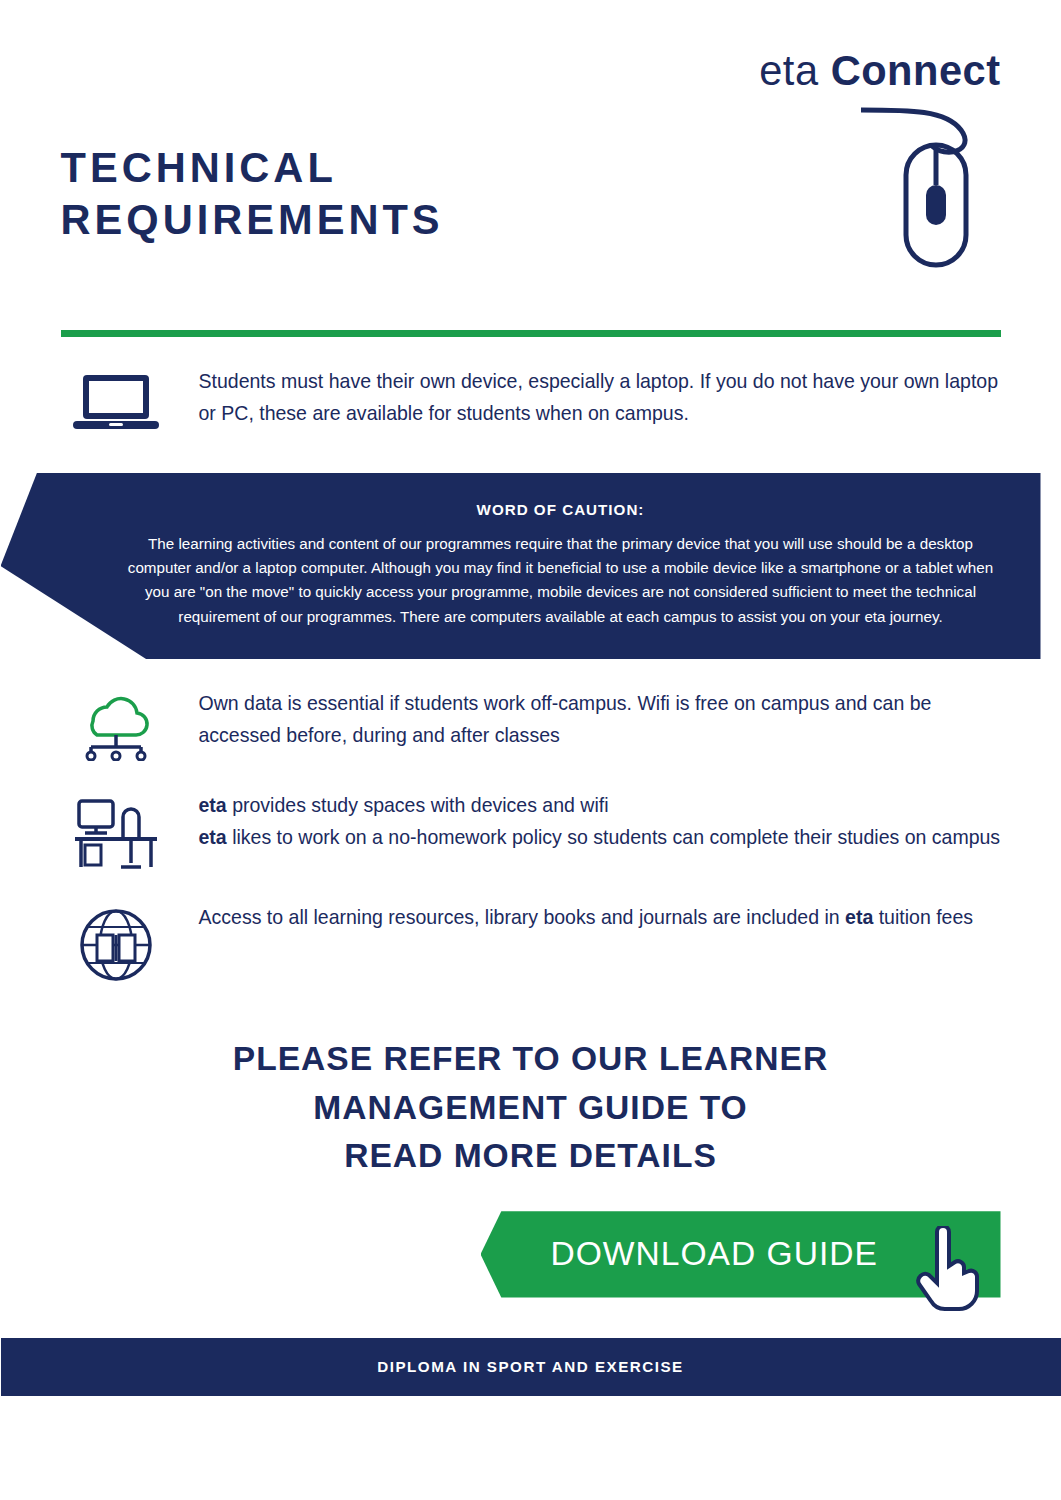eta Connect
TECHNICAL
REQUIREMENTS
Students must have their own device, especially a laptop. If you do not have your own laptop or PC, these are available for students when on campus.
WORD OF CAUTION:
The learning activities and content of our programmes require that the primary device that you will use should be a desktop computer and/or a laptop computer. Although you may find it beneficial to use a mobile device like a smartphone or a tablet when you are "on the move" to quickly access your programme, mobile devices are not considered sufficient to meet the technical requirement of our programmes. There are computers available at each campus to assist you on your eta journey.
Own data is essential if students work off-campus. Wifi is free on campus and can be accessed before, during and after classes
eta provides study spaces with devices and wifi
eta likes to work on a no-homework policy so students can complete their studies on campus
Access to all learning resources, library books and journals are included in eta tuition fees
PLEASE REFER TO OUR LEARNER
MANAGEMENT GUIDE TO
READ MORE DETAILS
DOWNLOAD GUIDE
DIPLOMA IN SPORT AND EXERCISE